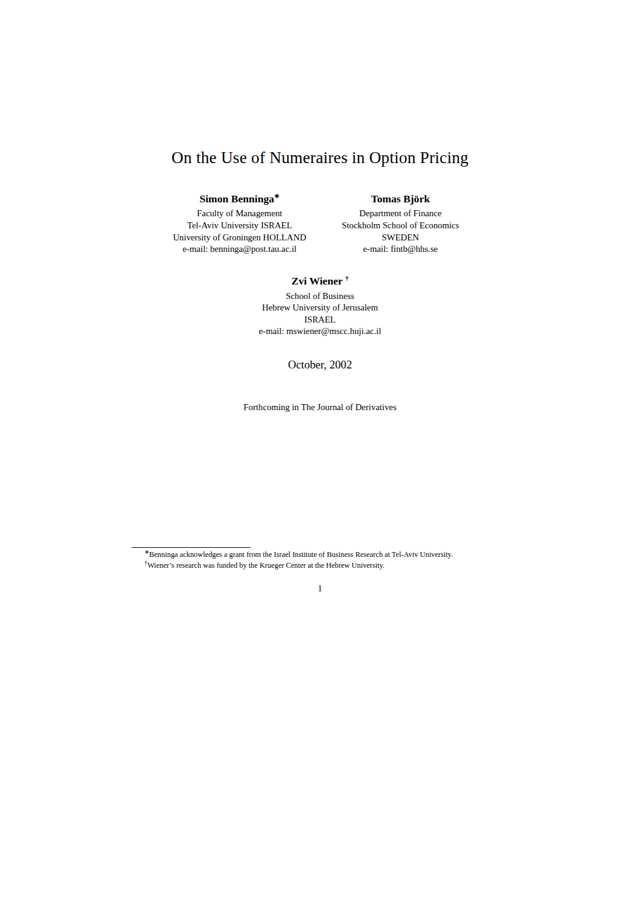On the Use of Numeraires in Option Pricing
| Simon Benninga ∗ Faculty of Management Tel-Aviv University ISRAEL University of Groningen HOLLAND e-mail: benninga@post.tau.ac.il | Tomas Björk Department of Finance Stockholm School of Economics SWEDEN e-mail: fintb@hhs.se |
Zvi Wiener † School of Business Hebrew University of Jerusalem ISRAEL e-mail: mswiener@mscc.huji.ac.il
October, 2002
Forthcoming in The Journal of Derivatives
∗Benninga acknowledges a grant from the Israel Institute of Business Research at Tel-Aviv University.
†Wiener’s research was funded by the Krueger Center at the Hebrew University.
1